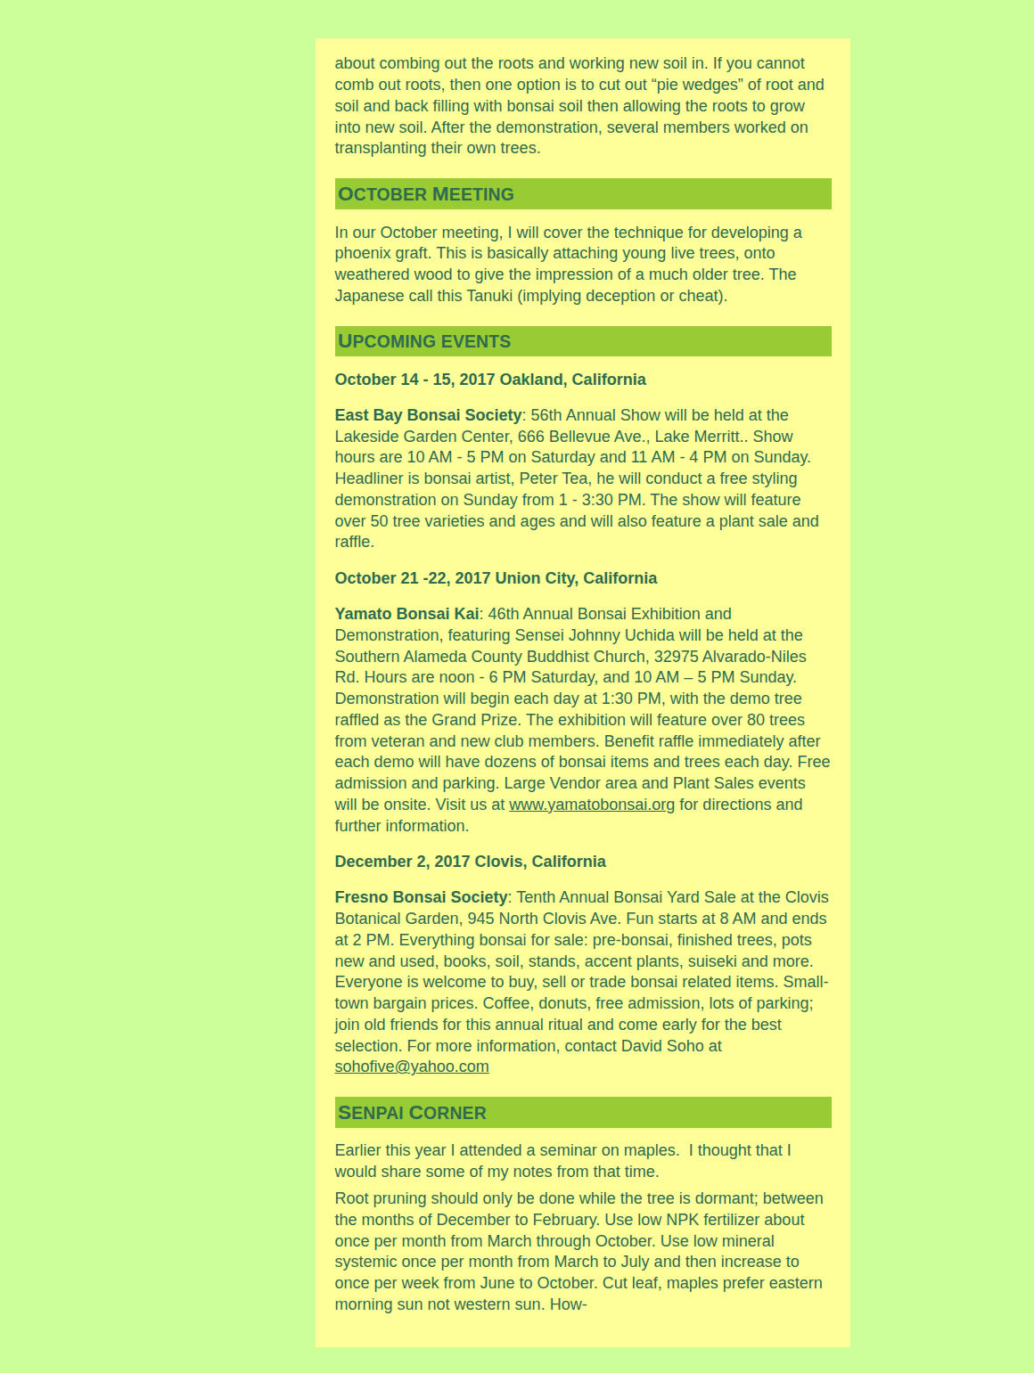about combing out the roots and working new soil in. If you cannot comb out roots, then one option is to cut out “pie wedges” of root and soil and back filling with bonsai soil then allowing the roots to grow into new soil. After the demonstration, several members worked on transplanting their own trees.
OCTOBER MEETING
In our October meeting, I will cover the technique for developing a phoenix graft. This is basically attaching young live trees, onto weathered wood to give the impression of a much older tree. The Japanese call this Tanuki (implying deception or cheat).
UPCOMING EVENTS
October 14 - 15, 2017 Oakland, California
East Bay Bonsai Society: 56th Annual Show will be held at the Lakeside Garden Center, 666 Bellevue Ave., Lake Merritt.. Show hours are 10 AM - 5 PM on Saturday and 11 AM - 4 PM on Sunday. Headliner is bonsai artist, Peter Tea, he will conduct a free styling demonstration on Sunday from 1 - 3:30 PM. The show will feature over 50 tree varieties and ages and will also feature a plant sale and raffle.
October 21 -22, 2017 Union City, California
Yamato Bonsai Kai: 46th Annual Bonsai Exhibition and Demonstration, featuring Sensei Johnny Uchida will be held at the Southern Alameda County Buddhist Church, 32975 Alvarado-Niles Rd. Hours are noon - 6 PM Saturday, and 10 AM – 5 PM Sunday. Demonstration will begin each day at 1:30 PM, with the demo tree raffled as the Grand Prize. The exhibition will feature over 80 trees from veteran and new club members. Benefit raffle immediately after each demo will have dozens of bonsai items and trees each day. Free admission and parking. Large Vendor area and Plant Sales events will be onsite. Visit us at www.yamatobonsai.org for directions and further information.
December 2, 2017 Clovis, California
Fresno Bonsai Society: Tenth Annual Bonsai Yard Sale at the Clovis Botanical Garden, 945 North Clovis Ave. Fun starts at 8 AM and ends at 2 PM. Everything bonsai for sale: pre-bonsai, finished trees, pots new and used, books, soil, stands, accent plants, suiseki and more. Everyone is welcome to buy, sell or trade bonsai related items. Small-town bargain prices. Coffee, donuts, free admission, lots of parking; join old friends for this annual ritual and come early for the best selection. For more information, contact David Soho at sohofive@yahoo.com
SENPAI CORNER
Earlier this year I attended a seminar on maples. I thought that I would share some of my notes from that time.
Root pruning should only be done while the tree is dormant; between the months of December to February. Use low NPK fertilizer about once per month from March through October. Use low mineral systemic once per month from March to July and then increase to once per week from June to October. Cut leaf, maples prefer eastern morning sun not western sun. How-